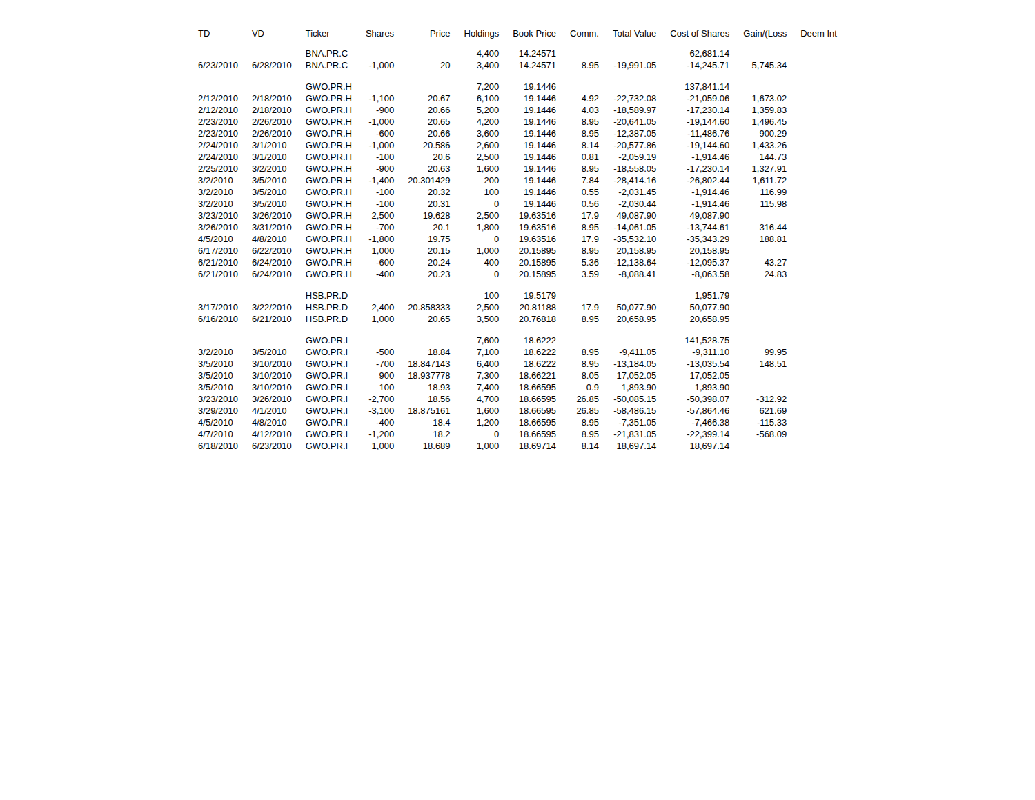| TD | VD | Ticker | Shares | Price | Holdings | Book Price | Comm. | Total Value | Cost of Shares | Gain/(Loss | Deem Int |
| --- | --- | --- | --- | --- | --- | --- | --- | --- | --- | --- | --- |
| | | BNA.PR.C | | | 4,400 | 14.24571 | | | 62,681.14 | | |
| 6/23/2010 | 6/28/2010 | BNA.PR.C | -1,000 | 20 | 3,400 | 14.24571 | 8.95 | -19,991.05 | -14,245.71 | 5,745.34 | |
| | | GWO.PR.H | | | 7,200 | 19.1446 | | | 137,841.14 | | |
| 2/12/2010 | 2/18/2010 | GWO.PR.H | -1,100 | 20.67 | 6,100 | 19.1446 | 4.92 | -22,732.08 | -21,059.06 | 1,673.02 | |
| 2/12/2010 | 2/18/2010 | GWO.PR.H | -900 | 20.66 | 5,200 | 19.1446 | 4.03 | -18,589.97 | -17,230.14 | 1,359.83 | |
| 2/23/2010 | 2/26/2010 | GWO.PR.H | -1,000 | 20.65 | 4,200 | 19.1446 | 8.95 | -20,641.05 | -19,144.60 | 1,496.45 | |
| 2/23/2010 | 2/26/2010 | GWO.PR.H | -600 | 20.66 | 3,600 | 19.1446 | 8.95 | -12,387.05 | -11,486.76 | 900.29 | |
| 2/24/2010 | 3/1/2010 | GWO.PR.H | -1,000 | 20.586 | 2,600 | 19.1446 | 8.14 | -20,577.86 | -19,144.60 | 1,433.26 | |
| 2/24/2010 | 3/1/2010 | GWO.PR.H | -100 | 20.6 | 2,500 | 19.1446 | 0.81 | -2,059.19 | -1,914.46 | 144.73 | |
| 2/25/2010 | 3/2/2010 | GWO.PR.H | -900 | 20.63 | 1,600 | 19.1446 | 8.95 | -18,558.05 | -17,230.14 | 1,327.91 | |
| 3/2/2010 | 3/5/2010 | GWO.PR.H | -1,400 | 20.301429 | 200 | 19.1446 | 7.84 | -28,414.16 | -26,802.44 | 1,611.72 | |
| 3/2/2010 | 3/5/2010 | GWO.PR.H | -100 | 20.32 | 100 | 19.1446 | 0.55 | -2,031.45 | -1,914.46 | 116.99 | |
| 3/2/2010 | 3/5/2010 | GWO.PR.H | -100 | 20.31 | 0 | 19.1446 | 0.56 | -2,030.44 | -1,914.46 | 115.98 | |
| 3/23/2010 | 3/26/2010 | GWO.PR.H | 2,500 | 19.628 | 2,500 | 19.63516 | 17.9 | 49,087.90 | 49,087.90 | | |
| 3/26/2010 | 3/31/2010 | GWO.PR.H | -700 | 20.1 | 1,800 | 19.63516 | 8.95 | -14,061.05 | -13,744.61 | 316.44 | |
| 4/5/2010 | 4/8/2010 | GWO.PR.H | -1,800 | 19.75 | 0 | 19.63516 | 17.9 | -35,532.10 | -35,343.29 | 188.81 | |
| 6/17/2010 | 6/22/2010 | GWO.PR.H | 1,000 | 20.15 | 1,000 | 20.15895 | 8.95 | 20,158.95 | 20,158.95 | | |
| 6/21/2010 | 6/24/2010 | GWO.PR.H | -600 | 20.24 | 400 | 20.15895 | 5.36 | -12,138.64 | -12,095.37 | 43.27 | |
| 6/21/2010 | 6/24/2010 | GWO.PR.H | -400 | 20.23 | 0 | 20.15895 | 3.59 | -8,088.41 | -8,063.58 | 24.83 | |
| | | HSB.PR.D | | | 100 | 19.5179 | | | 1,951.79 | | |
| 3/17/2010 | 3/22/2010 | HSB.PR.D | 2,400 | 20.858333 | 2,500 | 20.81188 | 17.9 | 50,077.90 | 50,077.90 | | |
| 6/16/2010 | 6/21/2010 | HSB.PR.D | 1,000 | 20.65 | 3,500 | 20.76818 | 8.95 | 20,658.95 | 20,658.95 | | |
| | | GWO.PR.I | | | 7,600 | 18.6222 | | | 141,528.75 | | |
| 3/2/2010 | 3/5/2010 | GWO.PR.I | -500 | 18.84 | 7,100 | 18.6222 | 8.95 | -9,411.05 | -9,311.10 | 99.95 | |
| 3/5/2010 | 3/10/2010 | GWO.PR.I | -700 | 18.847143 | 6,400 | 18.6222 | 8.95 | -13,184.05 | -13,035.54 | 148.51 | |
| 3/5/2010 | 3/10/2010 | GWO.PR.I | 900 | 18.937778 | 7,300 | 18.66221 | 8.05 | 17,052.05 | 17,052.05 | | |
| 3/5/2010 | 3/10/2010 | GWO.PR.I | 100 | 18.93 | 7,400 | 18.66595 | 0.9 | 1,893.90 | 1,893.90 | | |
| 3/23/2010 | 3/26/2010 | GWO.PR.I | -2,700 | 18.56 | 4,700 | 18.66595 | 26.85 | -50,085.15 | -50,398.07 | -312.92 | |
| 3/29/2010 | 4/1/2010 | GWO.PR.I | -3,100 | 18.875161 | 1,600 | 18.66595 | 26.85 | -58,486.15 | -57,864.46 | 621.69 | |
| 4/5/2010 | 4/8/2010 | GWO.PR.I | -400 | 18.4 | 1,200 | 18.66595 | 8.95 | -7,351.05 | -7,466.38 | -115.33 | |
| 4/7/2010 | 4/12/2010 | GWO.PR.I | -1,200 | 18.2 | 0 | 18.66595 | 8.95 | -21,831.05 | -22,399.14 | -568.09 | |
| 6/18/2010 | 6/23/2010 | GWO.PR.I | 1,000 | 18.689 | 1,000 | 18.69714 | 8.14 | 18,697.14 | 18,697.14 | | |